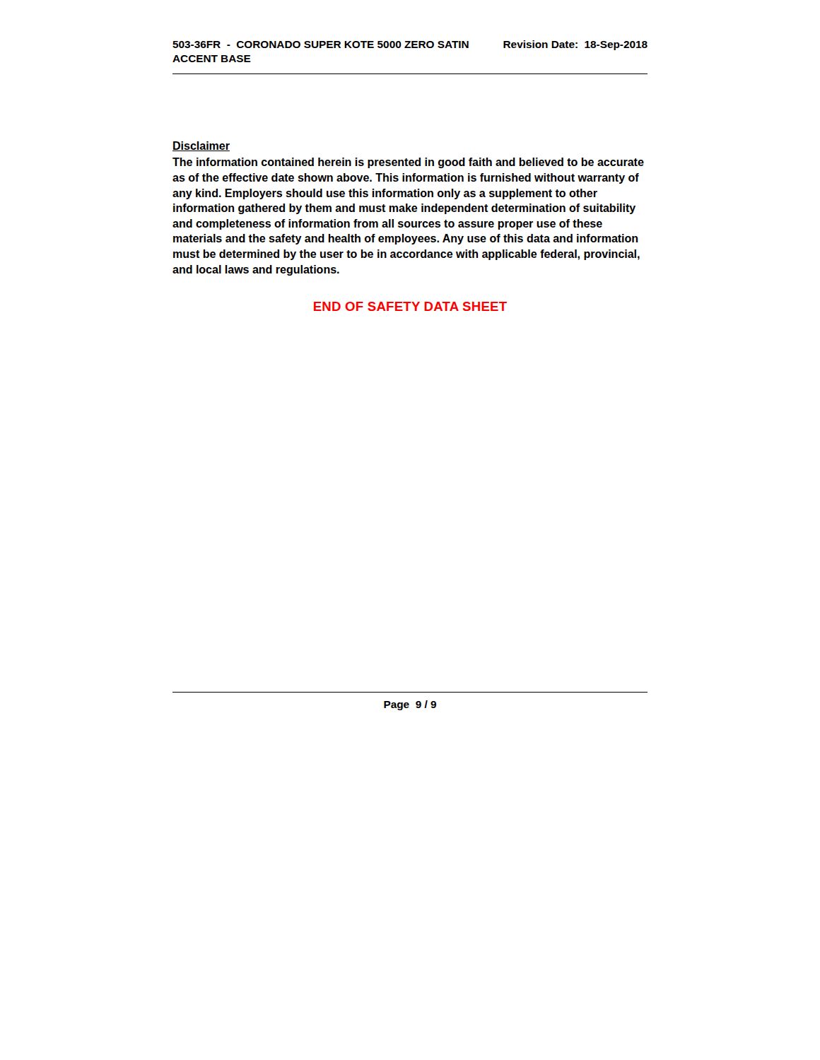503-36FR - CORONADO SUPER KOTE 5000 ZERO SATIN ACCENT BASE
Revision Date: 18-Sep-2018
Disclaimer
The information contained herein is presented in good faith and believed to be accurate as of the effective date shown above. This information is furnished without warranty of any kind. Employers should use this information only as a supplement to other information gathered by them and must make independent determination of suitability and completeness of information from all sources to assure proper use of these materials and the safety and health of employees. Any use of this data and information must be determined by the user to be in accordance with applicable federal, provincial, and local laws and regulations.
END OF SAFETY DATA SHEET
Page 9 / 9